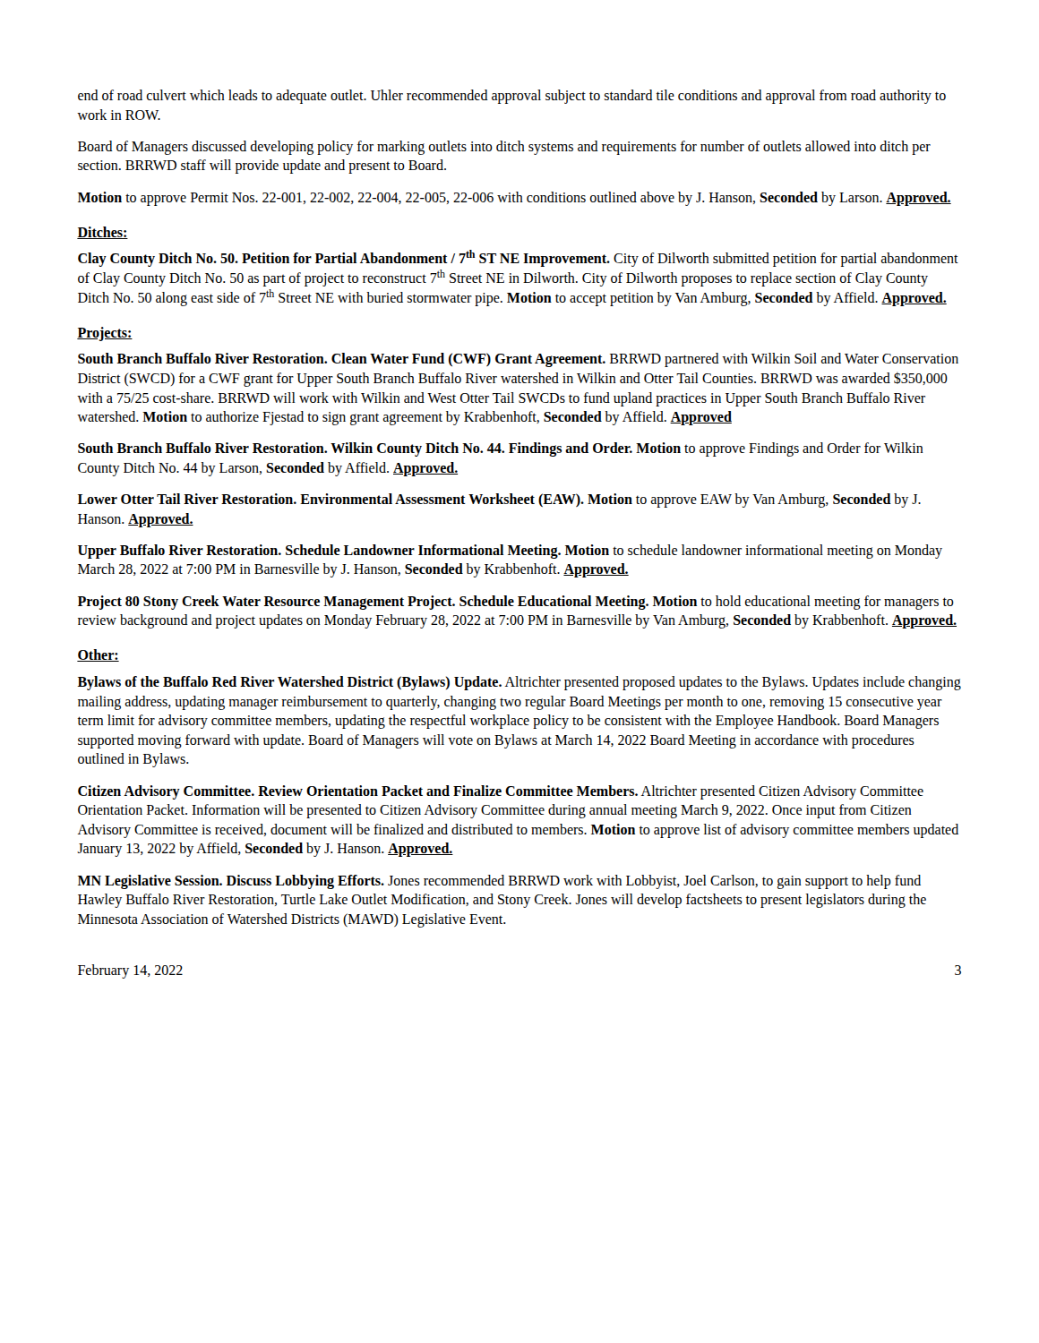end of road culvert which leads to adequate outlet. Uhler recommended approval subject to standard tile conditions and approval from road authority to work in ROW.
Board of Managers discussed developing policy for marking outlets into ditch systems and requirements for number of outlets allowed into ditch per section. BRRWD staff will provide update and present to Board.
Motion to approve Permit Nos. 22-001, 22-002, 22-004, 22-005, 22-006 with conditions outlined above by J. Hanson, Seconded by Larson. Approved.
Ditches:
Clay County Ditch No. 50. Petition for Partial Abandonment / 7th ST NE Improvement. City of Dilworth submitted petition for partial abandonment of Clay County Ditch No. 50 as part of project to reconstruct 7th Street NE in Dilworth. City of Dilworth proposes to replace section of Clay County Ditch No. 50 along east side of 7th Street NE with buried stormwater pipe. Motion to accept petition by Van Amburg, Seconded by Affield. Approved.
Projects:
South Branch Buffalo River Restoration. Clean Water Fund (CWF) Grant Agreement. BRRWD partnered with Wilkin Soil and Water Conservation District (SWCD) for a CWF grant for Upper South Branch Buffalo River watershed in Wilkin and Otter Tail Counties. BRRWD was awarded $350,000 with a 75/25 cost-share. BRRWD will work with Wilkin and West Otter Tail SWCDs to fund upland practices in Upper South Branch Buffalo River watershed. Motion to authorize Fjestad to sign grant agreement by Krabbenhoft, Seconded by Affield. Approved
South Branch Buffalo River Restoration. Wilkin County Ditch No. 44. Findings and Order. Motion to approve Findings and Order for Wilkin County Ditch No. 44 by Larson, Seconded by Affield. Approved.
Lower Otter Tail River Restoration. Environmental Assessment Worksheet (EAW). Motion to approve EAW by Van Amburg, Seconded by J. Hanson. Approved.
Upper Buffalo River Restoration. Schedule Landowner Informational Meeting. Motion to schedule landowner informational meeting on Monday March 28, 2022 at 7:00 PM in Barnesville by J. Hanson, Seconded by Krabbenhoft. Approved.
Project 80 Stony Creek Water Resource Management Project. Schedule Educational Meeting. Motion to hold educational meeting for managers to review background and project updates on Monday February 28, 2022 at 7:00 PM in Barnesville by Van Amburg, Seconded by Krabbenhoft. Approved.
Other:
Bylaws of the Buffalo Red River Watershed District (Bylaws) Update. Altrichter presented proposed updates to the Bylaws. Updates include changing mailing address, updating manager reimbursement to quarterly, changing two regular Board Meetings per month to one, removing 15 consecutive year term limit for advisory committee members, updating the respectful workplace policy to be consistent with the Employee Handbook. Board Managers supported moving forward with update. Board of Managers will vote on Bylaws at March 14, 2022 Board Meeting in accordance with procedures outlined in Bylaws.
Citizen Advisory Committee. Review Orientation Packet and Finalize Committee Members. Altrichter presented Citizen Advisory Committee Orientation Packet. Information will be presented to Citizen Advisory Committee during annual meeting March 9, 2022. Once input from Citizen Advisory Committee is received, document will be finalized and distributed to members. Motion to approve list of advisory committee members updated January 13, 2022 by Affield, Seconded by J. Hanson. Approved.
MN Legislative Session. Discuss Lobbying Efforts. Jones recommended BRRWD work with Lobbyist, Joel Carlson, to gain support to help fund Hawley Buffalo River Restoration, Turtle Lake Outlet Modification, and Stony Creek. Jones will develop factsheets to present legislators during the Minnesota Association of Watershed Districts (MAWD) Legislative Event.
February 14, 2022 3